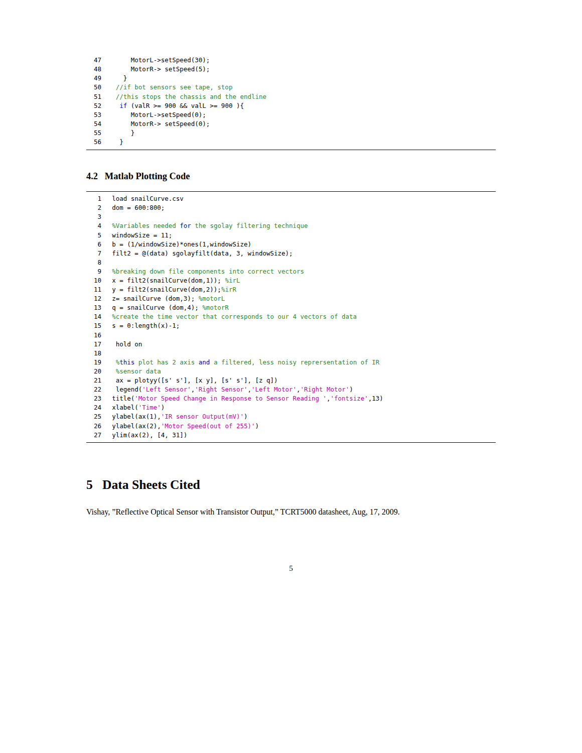47      MotorL->setSpeed(30);
48      MotorR-> setSpeed(5);
49    }
50  //if bot sensors see tape, stop
51  //this stops the chassis and the endline
52   if (valR >= 900 && valL >= 900 ){
53      MotorL->setSpeed(0);
54      MotorR-> setSpeed(0);
55      }
56   }
4.2 Matlab Plotting Code
1 load snailCurve.csv
2 dom = 600:800;
3
4 %Variables needed for the sgolay filtering technique
5 windowSize = 11;
6 b = (1/windowSize)*ones(1,windowSize)
7 filt2 = @(data) sgolayfilt(data, 3, windowSize);
8
9 %breaking down file components into correct vectors
10 x = filt2(snailCurve(dom,1)); %irL
11 y = filt2(snailCurve(dom,2));%irR
12 z= snailCurve (dom,3); %motorL
13 q = snailCurve (dom,4); %motorR
14 %create the time vector that corresponds to our 4 vectors of data
15 s = 0:length(x)-1;
16
17  hold on
18
19  % this plot has 2 axis and a filtered, less noisy reprersentation of IR
20  %sensor data
21  ax = plotyy([s' s'], [x y], [s' s'], [z q])
22  legend('Left Sensor','Right Sensor','Left Motor','Right Motor')
23 title('Motor Speed Change in Response to Sensor Reading ','fontsize',13)
24 xlabel('Time')
25 ylabel(ax(1),'IR sensor Output(mV)')
26 ylabel(ax(2),'Motor Speed(out of 255)')
27 ylim(ax(2), [4, 31])
5 Data Sheets Cited
Vishay, ”Reflective Optical Sensor with Transistor Output,” TCRT5000 datasheet, Aug, 17, 2009.
5